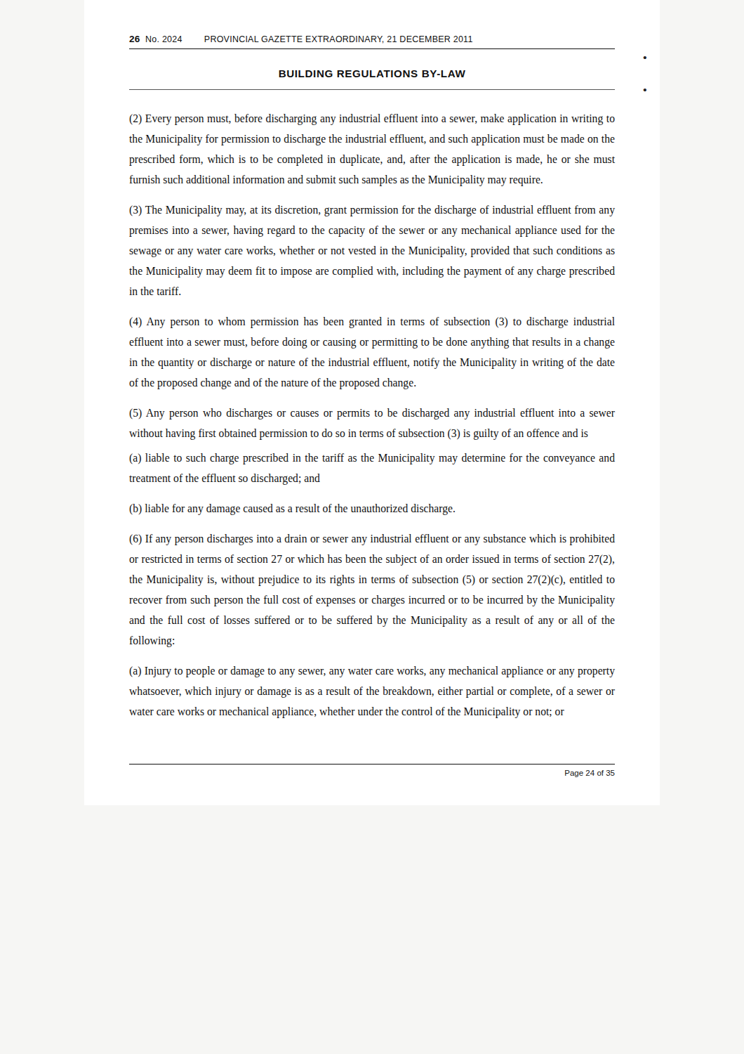•
•
26 No. 2024 PROVINCIAL GAZETTE EXTRAORDINARY, 21 DECEMBER 2011
Building Regulations By-Law
(2) Every person must, before discharging any industrial effluent into a sewer, make application in writing to the Municipality for permission to discharge the industrial effluent, and such application must be made on the prescribed form, which is to be completed in duplicate, and, after the application is made, he or she must furnish such additional information and submit such samples as the Municipality may require.
(3) The Municipality may, at its discretion, grant permission for the discharge of industrial effluent from any premises into a sewer, having regard to the capacity of the sewer or any mechanical appliance used for the sewage or any water care works, whether or not vested in the Municipality, provided that such conditions as the Municipality may deem fit to impose are complied with, including the payment of any charge prescribed in the tariff.
(4) Any person to whom permission has been granted in terms of subsection (3) to discharge industrial effluent into a sewer must, before doing or causing or permitting to be done anything that results in a change in the quantity or discharge or nature of the industrial effluent, notify the Municipality in writing of the date of the proposed change and of the nature of the proposed change.
(5) Any person who discharges or causes or permits to be discharged any industrial effluent into a sewer without having first obtained permission to do so in terms of subsection (3) is guilty of an offence and is
(a) liable to such charge prescribed in the tariff as the Municipality may determine for the conveyance and treatment of the effluent so discharged; and
(b) liable for any damage caused as a result of the unauthorized discharge.
(6) If any person discharges into a drain or sewer any industrial effluent or any substance which is prohibited or restricted in terms of section 27 or which has been the subject of an order issued in terms of section 27(2), the Municipality is, without prejudice to its rights in terms of subsection (5) or section 27(2)(c), entitled to recover from such person the full cost of expenses or charges incurred or to be incurred by the Municipality and the full cost of losses suffered or to be suffered by the Municipality as a result of any or all of the following:
(a) Injury to people or damage to any sewer, any water care works, any mechanical appliance or any property whatsoever, which injury or damage is as a result of the breakdown, either partial or complete, of a sewer or water care works or mechanical appliance, whether under the control of the Municipality or not; or
Page 24 of 35